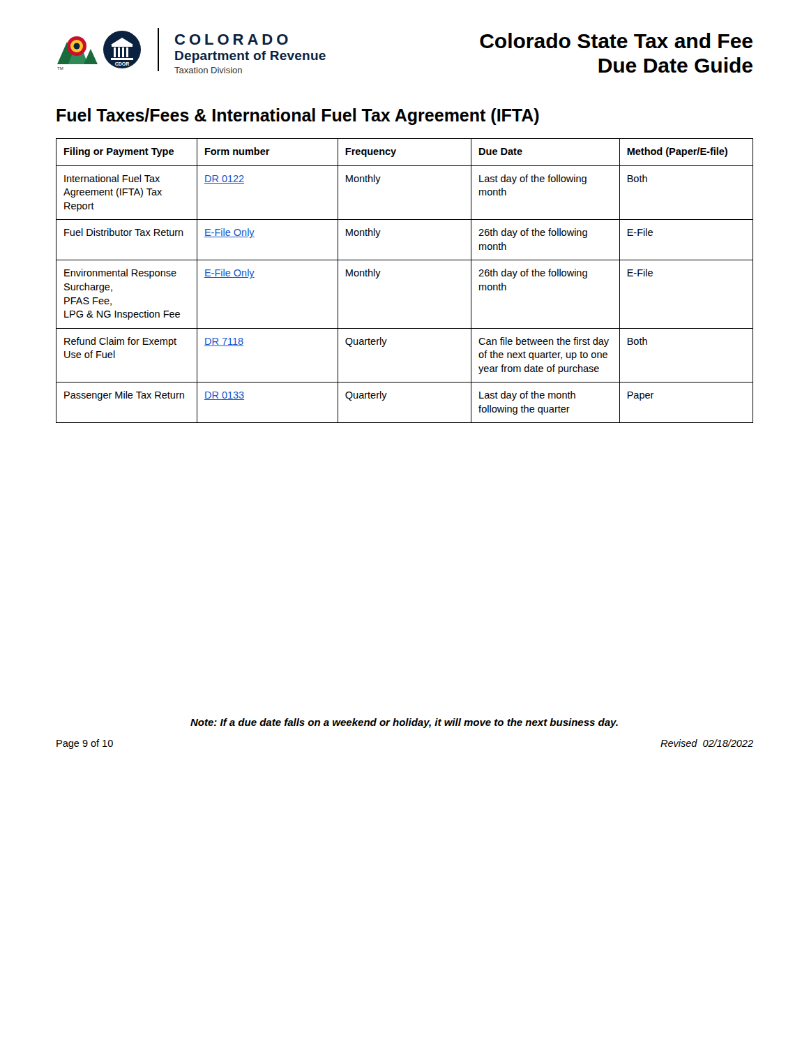TM
CDOR
COLORADO
Department of Revenue
Taxation Division
Colorado State Tax and Fee
Due Date Guide
Fuel Taxes/Fees & International Fuel Tax Agreement (IFTA)
| Filing or Payment Type | Form number | Frequency | Due Date | Method (Paper/E-file) |
| --- | --- | --- | --- | --- |
| International Fuel Tax Agreement (IFTA) Tax Report | DR 0122 | Monthly | Last day of the following month | Both |
| Fuel Distributor Tax Return | E-File Only | Monthly | 26th day of the following month | E-File |
| Environmental Response Surcharge, PFAS Fee, LPG & NG Inspection Fee | E-File Only | Monthly | 26th day of the following month | E-File |
| Refund Claim for Exempt Use of Fuel | DR 7118 | Quarterly | Can file between the first day of the next quarter, up to one year from date of purchase | Both |
| Passenger Mile Tax Return | DR 0133 | Quarterly | Last day of the month following the quarter | Paper |
Note: If a due date falls on a weekend or holiday, it will move to the next business day.
Page 9 of 10
Revised 02/18/2022